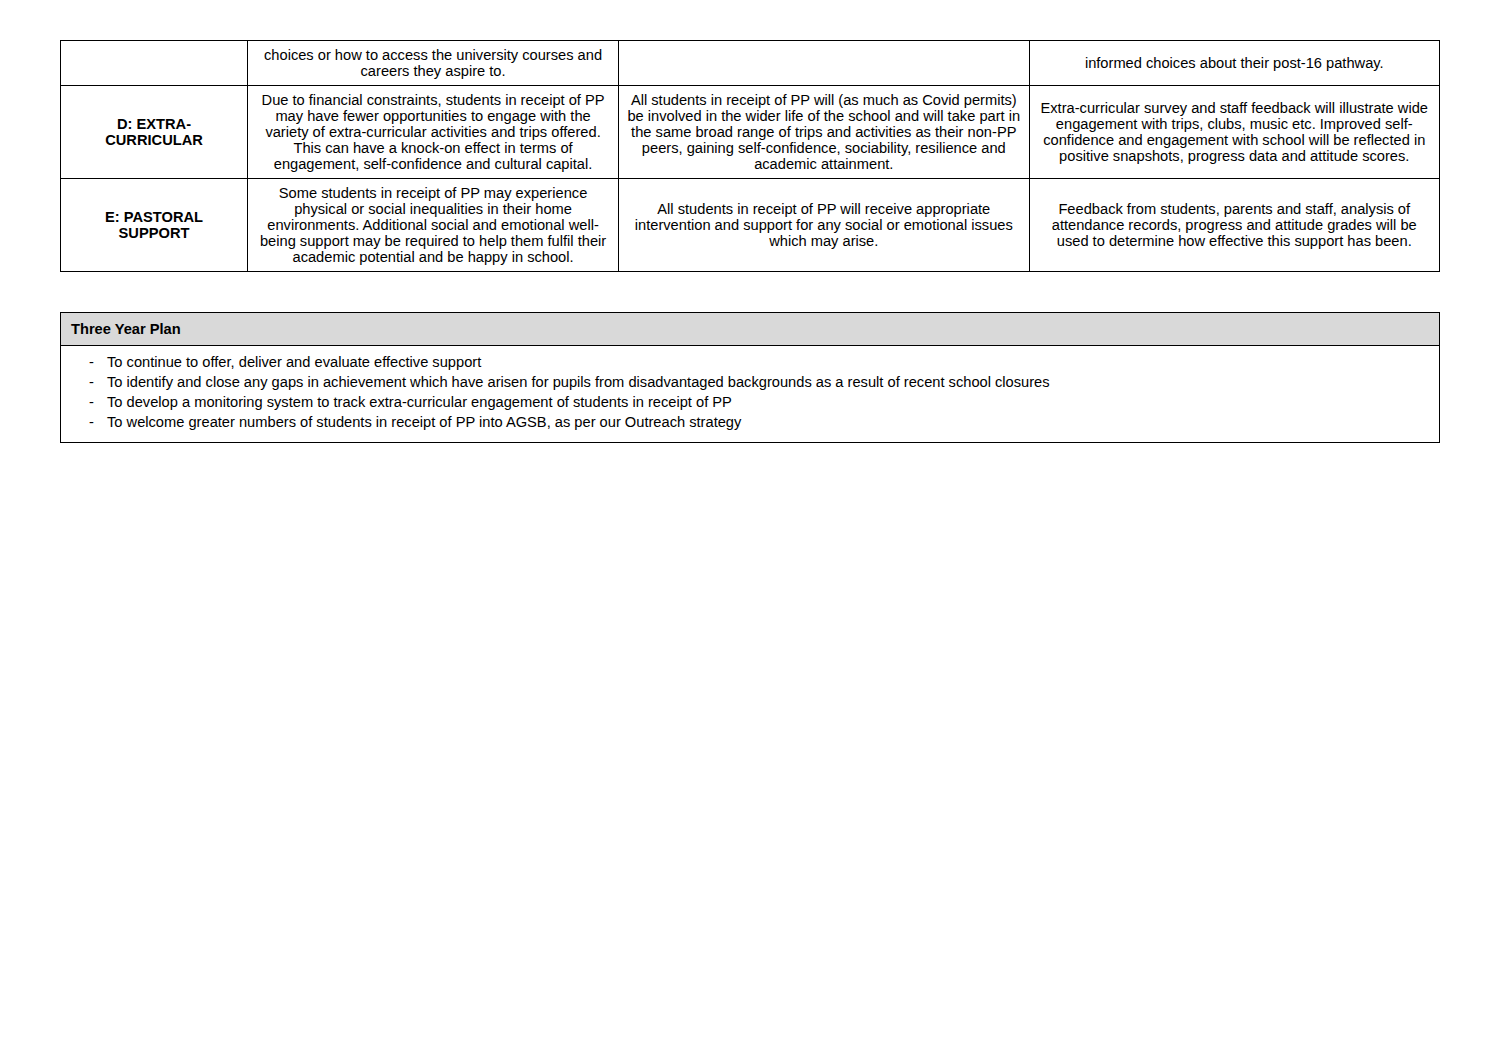| | choices or how to access the university courses and careers they aspire to. | | informed choices about their post-16 pathway. |
| D: EXTRA-CURRICULAR | Due to financial constraints, students in receipt of PP may have fewer opportunities to engage with the variety of extra-curricular activities and trips offered. This can have a knock-on effect in terms of engagement, self-confidence and cultural capital. | All students in receipt of PP will (as much as Covid permits) be involved in the wider life of the school and will take part in the same broad range of trips and activities as their non-PP peers, gaining self-confidence, sociability, resilience and academic attainment. | Extra-curricular survey and staff feedback will illustrate wide engagement with trips, clubs, music etc. Improved self-confidence and engagement with school will be reflected in positive snapshots, progress data and attitude scores. |
| E: PASTORAL SUPPORT | Some students in receipt of PP may experience physical or social inequalities in their home environments. Additional social and emotional well-being support may be required to help them fulfil their academic potential and be happy in school. | All students in receipt of PP will receive appropriate intervention and support for any social or emotional issues which may arise. | Feedback from students, parents and staff, analysis of attendance records, progress and attitude grades will be used to determine how effective this support has been. |
| Three Year Plan |
| To continue to offer, deliver and evaluate effective support To identify and close any gaps in achievement which have arisen for pupils from disadvantaged backgrounds as a result of recent school closures To develop a monitoring system to track extra-curricular engagement of students in receipt of PP To welcome greater numbers of students in receipt of PP into AGSB, as per our Outreach strategy |